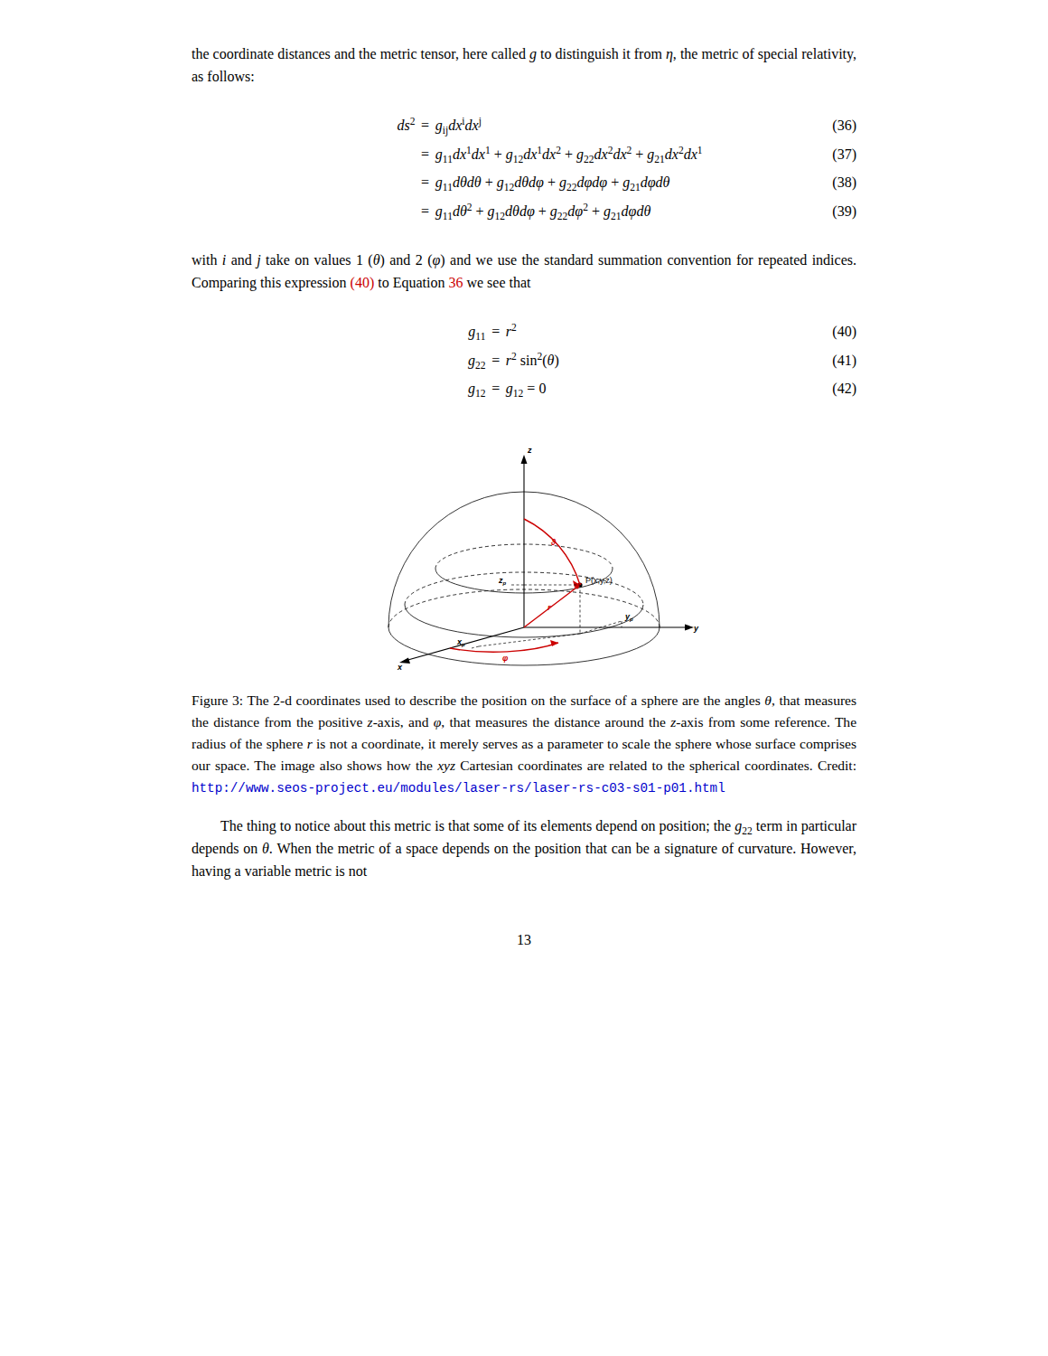the coordinate distances and the metric tensor, here called g to distinguish it from η, the metric of special relativity, as follows:
| | ds 2 | = | g ij dx i dx j | (36) |
| | | = | g 11 dx 1 dx 1 + g 12 dx 1 dx 2 + g 22 dx 2 dx 2 + g 21 dx 2 dx 1 | (37) |
| | | = | g 11 dθdθ + g 12 dθdφ + g 22 dφdφ + g 21 dφdθ | (38) |
| | | = | g 11 dθ 2 + g 12 dθdφ + g 22 dφ 2 + g 21 dφdθ | (39) |
with i and j take on values 1 (θ) and 2 (φ) and we use the standard summation convention for repeated indices. Comparing this expression (40) to Equation 36 we see that
| | g 11 | = | r 2 | (40) |
| | g 22 | = | r 2 sin 2 ( θ ) | (41) |
| | g 12 | = | g 12 = 0 | (42) |
z y x zp yp xp P(x,y,z) r ϑ φ
Figure 3: The 2-d coordinates used to describe the position on the surface of a sphere are the angles θ, that measures the distance from the positive z-axis, and φ, that measures the distance around the z-axis from some reference. The radius of the sphere r is not a coordinate, it merely serves as a parameter to scale the sphere whose surface comprises our space. The image also shows how the xyz Cartesian coordinates are related to the spherical coordinates. Credit: http://www.seos-project.eu/modules/laser-rs/laser-rs-c03-s01-p01.html
The thing to notice about this metric is that some of its elements depend on position; the g22 term in particular depends on θ. When the metric of a space depends on the position that can be a signature of curvature. However, having a variable metric is not
13